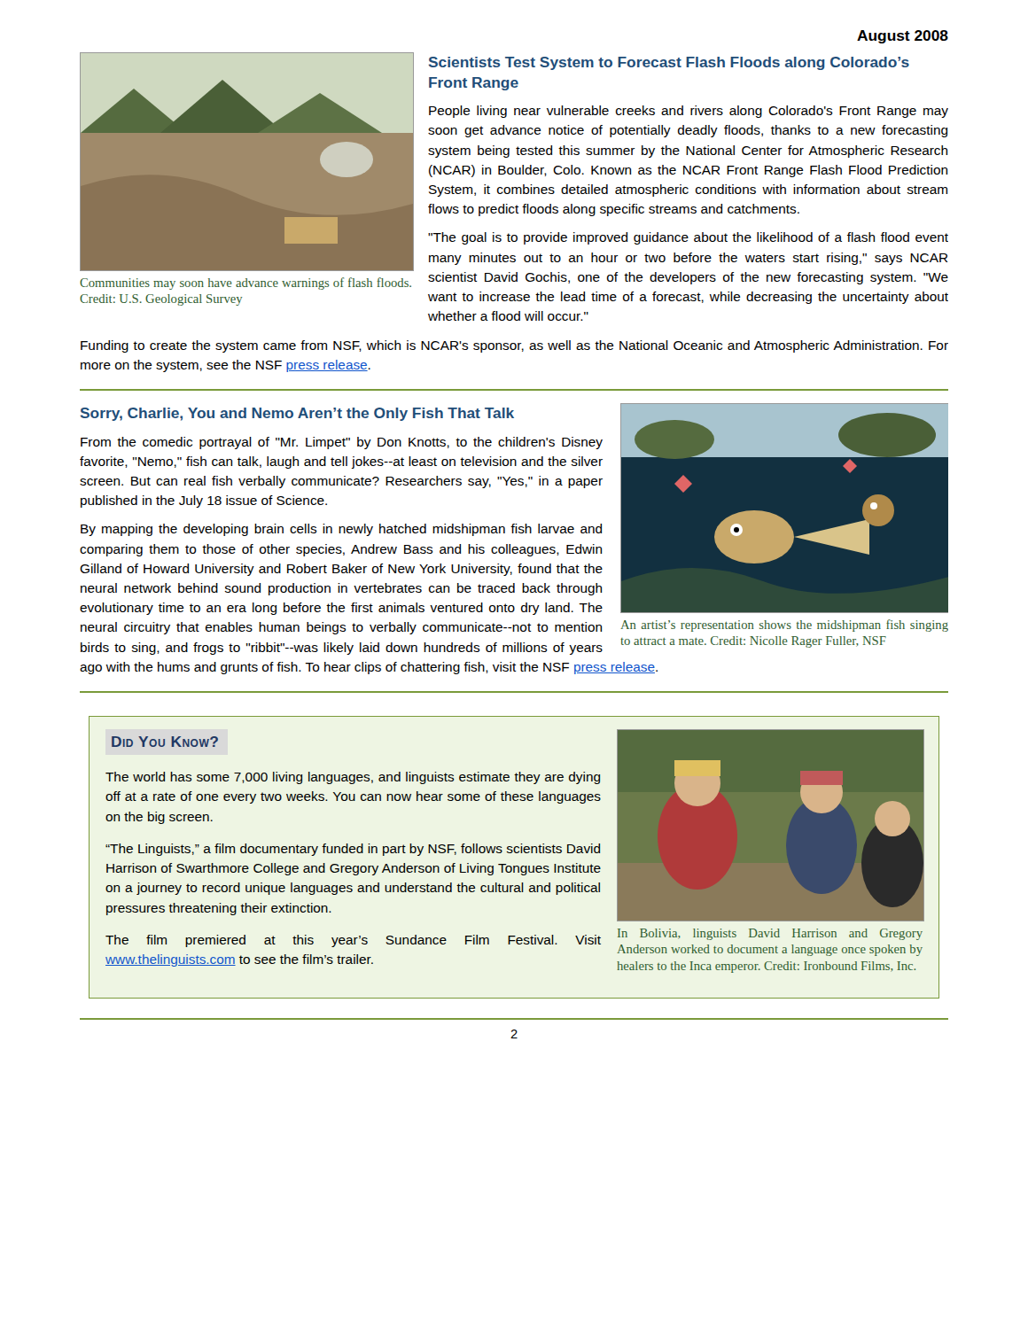August 2008
Communities may soon have advance warnings of flash floods. Credit: U.S. Geological Survey
Scientists Test System to Forecast Flash Floods along Colorado’s Front Range
People living near vulnerable creeks and rivers along Colorado's Front Range may soon get advance notice of potentially deadly floods, thanks to a new forecasting system being tested this summer by the National Center for Atmospheric Research (NCAR) in Boulder, Colo. Known as the NCAR Front Range Flash Flood Prediction System, it combines detailed atmospheric conditions with information about stream flows to predict floods along specific streams and catchments.
"The goal is to provide improved guidance about the likelihood of a flash flood event many minutes out to an hour or two before the waters start rising," says NCAR scientist David Gochis, one of the developers of the new forecasting system. "We want to increase the lead time of a forecast, while decreasing the uncertainty about whether a flood will occur."
Funding to create the system came from NSF, which is NCAR's sponsor, as well as the National Oceanic and Atmospheric Administration. For more on the system, see the NSF press release.
An artist’s representation shows the midshipman fish singing to attract a mate. Credit: Nicolle Rager Fuller, NSF
Sorry, Charlie, You and Nemo Aren’t the Only Fish That Talk
From the comedic portrayal of "Mr. Limpet" by Don Knotts, to the children's Disney favorite, "Nemo," fish can talk, laugh and tell jokes--at least on television and the silver screen. But can real fish verbally communicate? Researchers say, "Yes," in a paper published in the July 18 issue of Science.
By mapping the developing brain cells in newly hatched midshipman fish larvae and comparing them to those of other species, Andrew Bass and his colleagues, Edwin Gilland of Howard University and Robert Baker of New York University, found that the neural network behind sound production in vertebrates can be traced back through evolutionary time to an era long before the first animals ventured onto dry land. The neural circuitry that enables human beings to verbally communicate--not to mention birds to sing, and frogs to "ribbit"--was likely laid down hundreds of millions of years ago with the hums and grunts of fish. To hear clips of chattering fish, visit the NSF press release.
Did You Know?
In Bolivia, linguists David Harrison and Gregory Anderson worked to document a language once spoken by healers to the Inca emperor. Credit: Ironbound Films, Inc.
The world has some 7,000 living languages, and linguists estimate they are dying off at a rate of one every two weeks. You can now hear some of these languages on the big screen.
“The Linguists,” a film documentary funded in part by NSF, follows scientists David Harrison of Swarthmore College and Gregory Anderson of Living Tongues Institute on a journey to record unique languages and understand the cultural and political pressures threatening their extinction.
The film premiered at this year’s Sundance Film Festival. Visit www.thelinguists.com to see the film’s trailer.
2